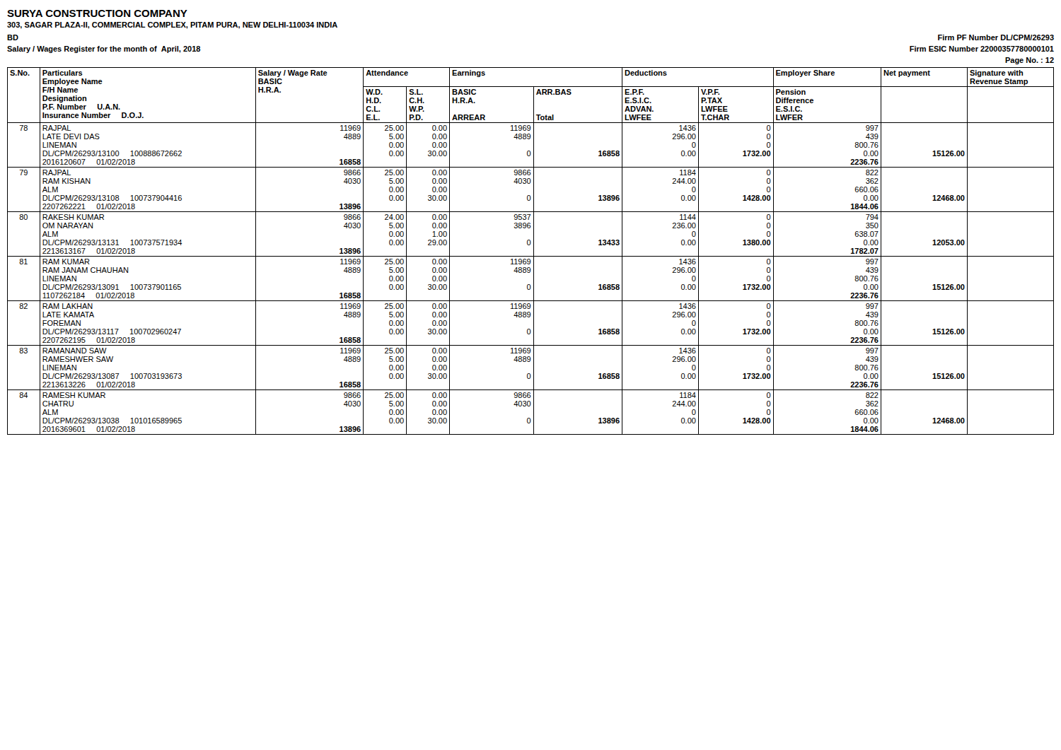SURYA CONSTRUCTION COMPANY
303, SAGAR PLAZA-II, COMMERCIAL COMPLEX, PITAM PURA, NEW DELHI-110034 INDIA
BD
Firm PF Number DL/CPM/26293
Salary / Wages Register for the month of April, 2018
Firm ESIC Number 22000357780000101
Page No. : 12
| S.No. | Particulars Employee Name F/H Name Designation P.F. Number U.A.N. Insurance Number D.O.J. | Salary / Wage Rate BASIC H.R.A. | Attendance | Earnings | Deductions | Employer Share | Net payment | Signature with Revenue Stamp |
| --- | --- | --- | --- | --- | --- | --- | --- | --- |
| W.D. H.D. C.L. E.L. | S.L. C.H. W.P. P.D. | BASIC H.R.A. ARREAR | ARR.BAS Total | E.P.F. E.S.I.C. ADVAN. LWFEE | V.P.F. P.TAX LWFEE T.CHAR | Pension Difference E.S.I.C. LWFER | | |
| 78 | RAJPAL LATE DEVI DAS LINEMAN DL/CPM/26293/13100 100888672662 2016120607 01/02/2018 | 11969 4889 16858 | 25.00 5.00 0.00 0.00 | 0.00 0.00 0.00 30.00 | 11969 4889 0 | 16858 | 1436 296.00 0 0.00 | 0 0 0 1732.00 | 997 439 800.76 0.00 2236.76 | 15126.00 | |
| 79 | RAJPAL RAM KISHAN ALM DL/CPM/26293/13108 100737904416 2207262221 01/02/2018 | 9866 4030 13896 | 25.00 5.00 0.00 0.00 | 0.00 0.00 0.00 30.00 | 9866 4030 0 | 13896 | 1184 244.00 0 0.00 | 0 0 0 1428.00 | 822 362 660.06 0.00 1844.06 | 12468.00 | |
| 80 | RAKESH KUMAR OM NARAYAN ALM DL/CPM/26293/13131 100737571934 2213613167 01/02/2018 | 9866 4030 13896 | 24.00 5.00 0.00 0.00 | 0.00 0.00 1.00 29.00 | 9537 3896 0 | 13433 | 1144 236.00 0 0.00 | 0 0 0 1380.00 | 794 350 638.07 0.00 1782.07 | 12053.00 | |
| 81 | RAM KUMAR RAM JANAM CHAUHAN LINEMAN DL/CPM/26293/13091 100737901165 1107262184 01/02/2018 | 11969 4889 16858 | 25.00 5.00 0.00 0.00 | 0.00 0.00 0.00 30.00 | 11969 4889 0 | 16858 | 1436 296.00 0 0.00 | 0 0 0 1732.00 | 997 439 800.76 0.00 2236.76 | 15126.00 | |
| 82 | RAM LAKHAN LATE KAMATA FOREMAN DL/CPM/26293/13117 100702960247 2207262195 01/02/2018 | 11969 4889 16858 | 25.00 5.00 0.00 0.00 | 0.00 0.00 0.00 30.00 | 11969 4889 0 | 16858 | 1436 296.00 0 0.00 | 0 0 0 1732.00 | 997 439 800.76 0.00 2236.76 | 15126.00 | |
| 83 | RAMANAND SAW RAMESHWER SAW LINEMAN DL/CPM/26293/13087 100703193673 2213613226 01/02/2018 | 11969 4889 16858 | 25.00 5.00 0.00 0.00 | 0.00 0.00 0.00 30.00 | 11969 4889 0 | 16858 | 1436 296.00 0 0.00 | 0 0 0 1732.00 | 997 439 800.76 0.00 2236.76 | 15126.00 | |
| 84 | RAMESH KUMAR CHATRU ALM DL/CPM/26293/13038 101016589965 2016369601 01/02/2018 | 9866 4030 13896 | 25.00 5.00 0.00 0.00 | 0.00 0.00 0.00 30.00 | 9866 4030 0 | 13896 | 1184 244.00 0 0.00 | 0 0 0 1428.00 | 822 362 660.06 0.00 1844.06 | 12468.00 | |